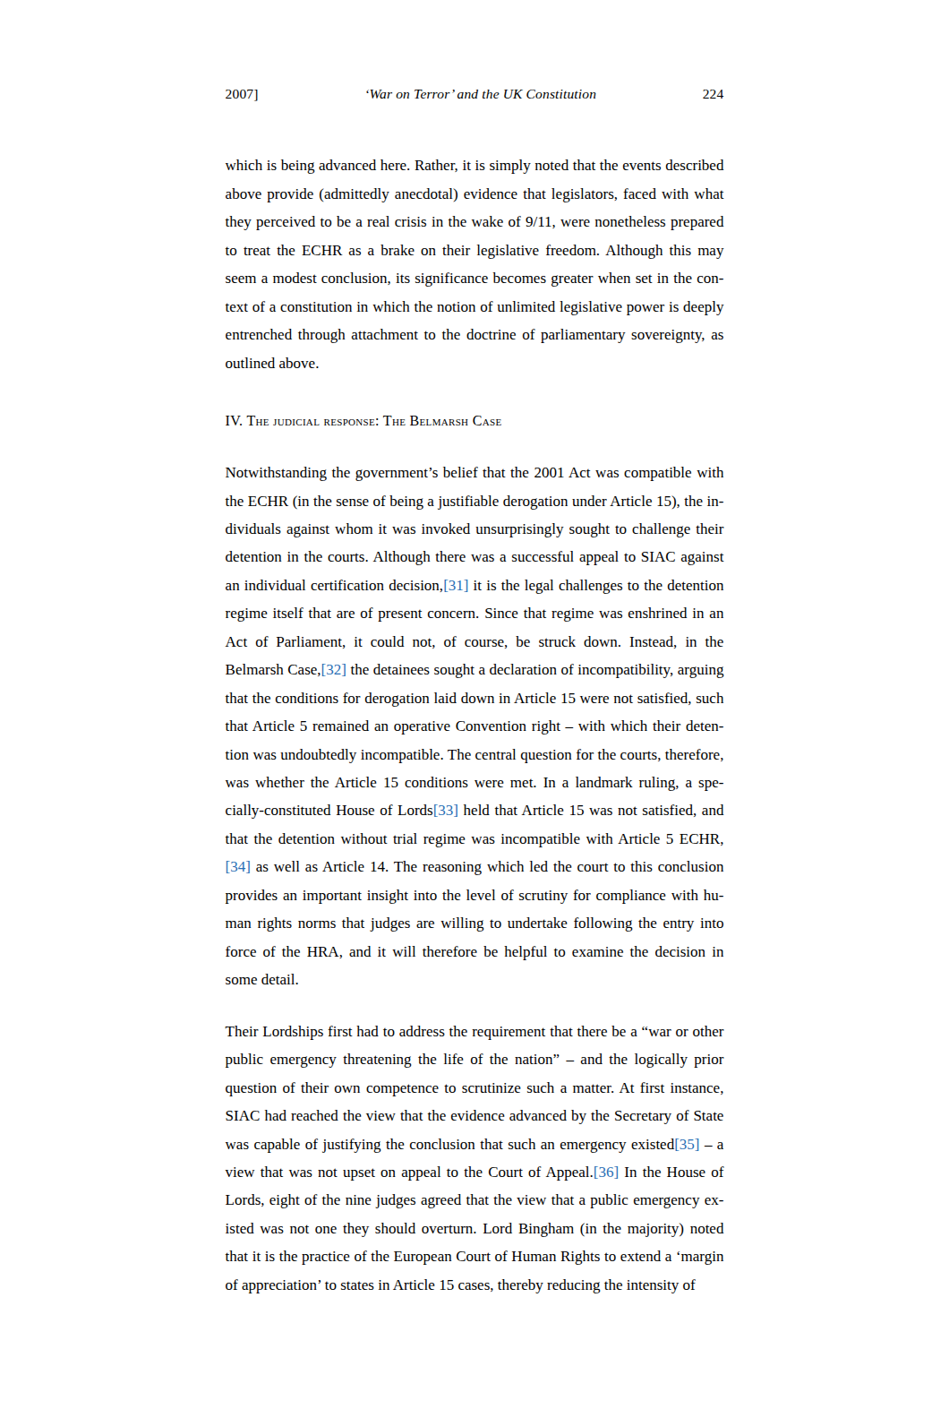2007] ‘War on Terror’ and the UK Constitution 224
which is being advanced here. Rather, it is simply noted that the events described above provide (admittedly anecdotal) evidence that legislators, faced with what they perceived to be a real crisis in the wake of 9/11, were nonetheless prepared to treat the ECHR as a brake on their legislative freedom. Although this may seem a modest conclusion, its significance becomes greater when set in the context of a constitution in which the notion of unlimited legislative power is deeply entrenched through attachment to the doctrine of parliamentary sovereignty, as outlined above.
IV. The judicial response: The Belmarsh Case
Notwithstanding the government’s belief that the 2001 Act was compatible with the ECHR (in the sense of being a justifiable derogation under Article 15), the individuals against whom it was invoked unsurprisingly sought to challenge their detention in the courts. Although there was a successful appeal to SIAC against an individual certification decision,[31] it is the legal challenges to the detention regime itself that are of present concern. Since that regime was enshrined in an Act of Parliament, it could not, of course, be struck down. Instead, in the Belmarsh Case,[32] the detainees sought a declaration of incompatibility, arguing that the conditions for derogation laid down in Article 15 were not satisfied, such that Article 5 remained an operative Convention right – with which their detention was undoubtedly incompatible. The central question for the courts, therefore, was whether the Article 15 conditions were met. In a landmark ruling, a specially-constituted House of Lords[33] held that Article 15 was not satisfied, and that the detention without trial regime was incompatible with Article 5 ECHR,[34] as well as Article 14. The reasoning which led the court to this conclusion provides an important insight into the level of scrutiny for compliance with human rights norms that judges are willing to undertake following the entry into force of the HRA, and it will therefore be helpful to examine the decision in some detail.
Their Lordships first had to address the requirement that there be a “war or other public emergency threatening the life of the nation” – and the logically prior question of their own competence to scrutinize such a matter. At first instance, SIAC had reached the view that the evidence advanced by the Secretary of State was capable of justifying the conclusion that such an emergency existed[35] – a view that was not upset on appeal to the Court of Appeal.[36] In the House of Lords, eight of the nine judges agreed that the view that a public emergency existed was not one they should overturn. Lord Bingham (in the majority) noted that it is the practice of the European Court of Human Rights to extend a ‘margin of appreciation’ to states in Article 15 cases, thereby reducing the intensity of